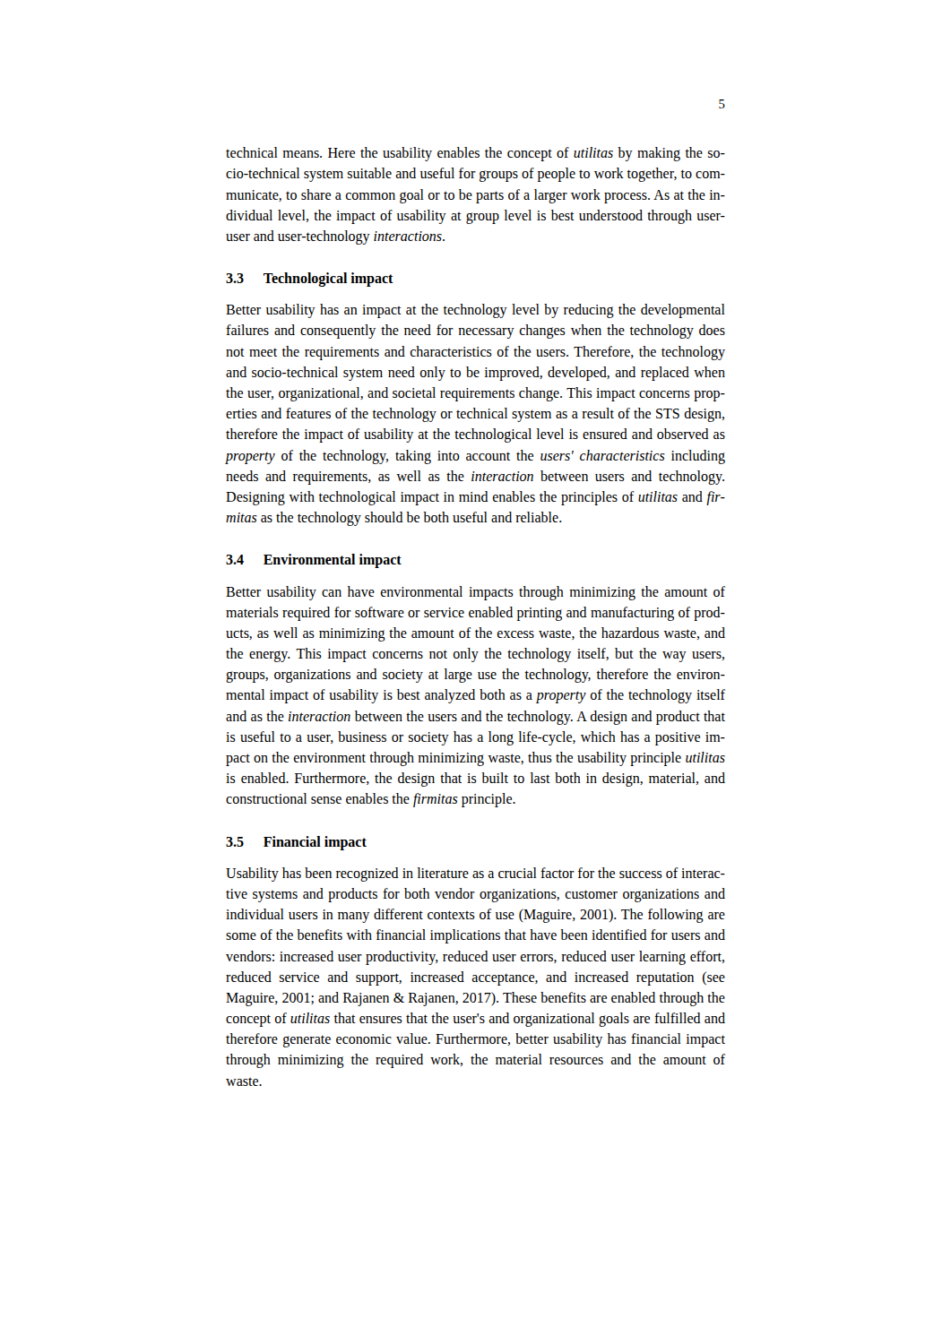5
technical means. Here the usability enables the concept of utilitas by making the socio-technical system suitable and useful for groups of people to work together, to communicate, to share a common goal or to be parts of a larger work process. As at the individual level, the impact of usability at group level is best understood through user-user and user-technology interactions.
3.3 Technological impact
Better usability has an impact at the technology level by reducing the developmental failures and consequently the need for necessary changes when the technology does not meet the requirements and characteristics of the users. Therefore, the technology and socio-technical system need only to be improved, developed, and replaced when the user, organizational, and societal requirements change. This impact concerns properties and features of the technology or technical system as a result of the STS design, therefore the impact of usability at the technological level is ensured and observed as property of the technology, taking into account the users' characteristics including needs and requirements, as well as the interaction between users and technology. Designing with technological impact in mind enables the principles of utilitas and firmitas as the technology should be both useful and reliable.
3.4 Environmental impact
Better usability can have environmental impacts through minimizing the amount of materials required for software or service enabled printing and manufacturing of products, as well as minimizing the amount of the excess waste, the hazardous waste, and the energy. This impact concerns not only the technology itself, but the way users, groups, organizations and society at large use the technology, therefore the environmental impact of usability is best analyzed both as a property of the technology itself and as the interaction between the users and the technology. A design and product that is useful to a user, business or society has a long life-cycle, which has a positive impact on the environment through minimizing waste, thus the usability principle utilitas is enabled. Furthermore, the design that is built to last both in design, material, and constructional sense enables the firmitas principle.
3.5 Financial impact
Usability has been recognized in literature as a crucial factor for the success of interactive systems and products for both vendor organizations, customer organizations and individual users in many different contexts of use (Maguire, 2001). The following are some of the benefits with financial implications that have been identified for users and vendors: increased user productivity, reduced user errors, reduced user learning effort, reduced service and support, increased acceptance, and increased reputation (see Maguire, 2001; and Rajanen & Rajanen, 2017). These benefits are enabled through the concept of utilitas that ensures that the user's and organizational goals are fulfilled and therefore generate economic value. Furthermore, better usability has financial impact through minimizing the required work, the material resources and the amount of waste.